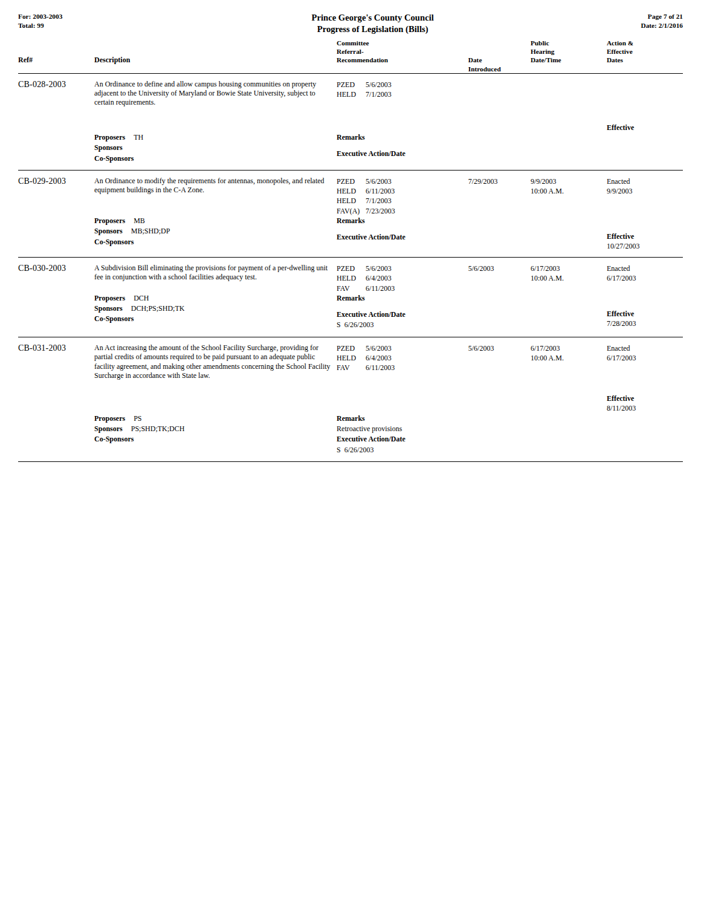For: 2003-2003
Total: 99
Page 7 of 21
Date: 2/1/2016
Prince George's County Council
Progress of Legislation (Bills)
| | | Committee Referral- | | Public Hearing | Action & Effective |
| Ref# | Description | Recommendation | Date Introduced | Date/Time | Dates |
| CB-028-2003 | An Ordinance to define and allow campus housing communities on property adjacent to the University of Maryland or Bowie State University, subject to certain requirements. | PZED 5/6/2003 HELD 7/1/2003 | | | |
| | Effective |
| | Proposers TH Sponsors Co-Sponsors | Remarks Executive Action/Date | | |
| CB-029-2003 | An Ordinance to modify the requirements for antennas, monopoles, and related equipment buildings in the C-A Zone. | PZED 5/6/2003 HELD 6/11/2003 HELD 7/1/2003 FAV(A) 7/23/2003 | 7/29/2003 | 9/9/2003 10:00 A.M. | Enacted 9/9/2003 |
| | Proposers MB Sponsors MB;SHD;DP Co-Sponsors | Remarks Executive Action/Date | | Effective 10/27/2003 |
| CB-030-2003 | A Subdivision Bill eliminating the provisions for payment of a per-dwelling unit fee in conjunction with a school facilities adequacy test. | PZED 5/6/2003 HELD 6/4/2003 FAV 6/11/2003 | 5/6/2003 | 6/17/2003 10:00 A.M. | Enacted 6/17/2003 |
| | Proposers DCH Sponsors DCH;PS;SHD;TK Co-Sponsors | Remarks Executive Action/Date S 6/26/2003 | | Effective 7/28/2003 |
| CB-031-2003 | An Act increasing the amount of the School Facility Surcharge, providing for partial credits of amounts required to be paid pursuant to an adequate public facility agreement, and making other amendments concerning the School Facility Surcharge in accordance with State law. | PZED 5/6/2003 HELD 6/4/2003 FAV 6/11/2003 | 5/6/2003 | 6/17/2003 10:00 A.M. | Enacted 6/17/2003 |
| | Effective 8/11/2003 |
| | Proposers PS Sponsors PS;SHD;TK;DCH Co-Sponsors | Remarks Retroactive provisions Executive Action/Date S 6/26/2003 | | |